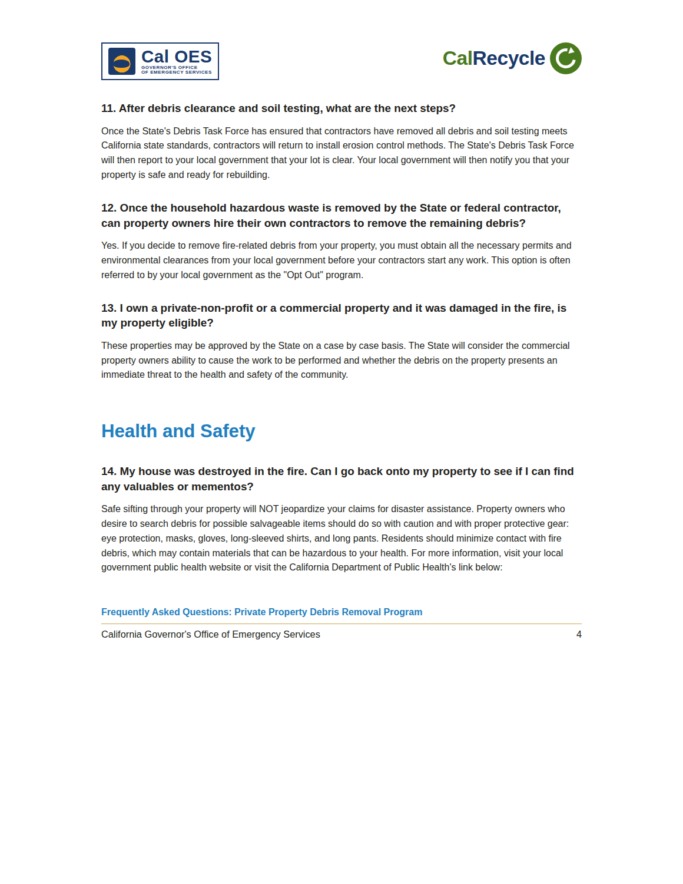Cal OES
Governor's Office
of Emergency Services
Cal Recycle
11. After debris clearance and soil testing, what are the next steps?
Once the State's Debris Task Force has ensured that contractors have removed all debris and soil testing meets California state standards, contractors will return to install erosion control methods. The State's Debris Task Force will then report to your local government that your lot is clear. Your local government will then notify you that your property is safe and ready for rebuilding.
12. Once the household hazardous waste is removed by the State or federal contractor, can property owners hire their own contractors to remove the remaining debris?
Yes. If you decide to remove fire-related debris from your property, you must obtain all the necessary permits and environmental clearances from your local government before your contractors start any work. This option is often referred to by your local government as the "Opt Out" program.
13. I own a private-non-profit or a commercial property and it was damaged in the fire, is my property eligible?
These properties may be approved by the State on a case by case basis. The State will consider the commercial property owners ability to cause the work to be performed and whether the debris on the property presents an immediate threat to the health and safety of the community.
Health and Safety
14. My house was destroyed in the fire. Can I go back onto my property to see if I can find any valuables or mementos?
Safe sifting through your property will NOT jeopardize your claims for disaster assistance. Property owners who desire to search debris for possible salvageable items should do so with caution and with proper protective gear: eye protection, masks, gloves, long-sleeved shirts, and long pants. Residents should minimize contact with fire debris, which may contain materials that can be hazardous to your health. For more information, visit your local government public health website or visit the California Department of Public Health's link below:
Frequently Asked Questions: Private Property Debris Removal Program
California Governor's Office of Emergency Services 4